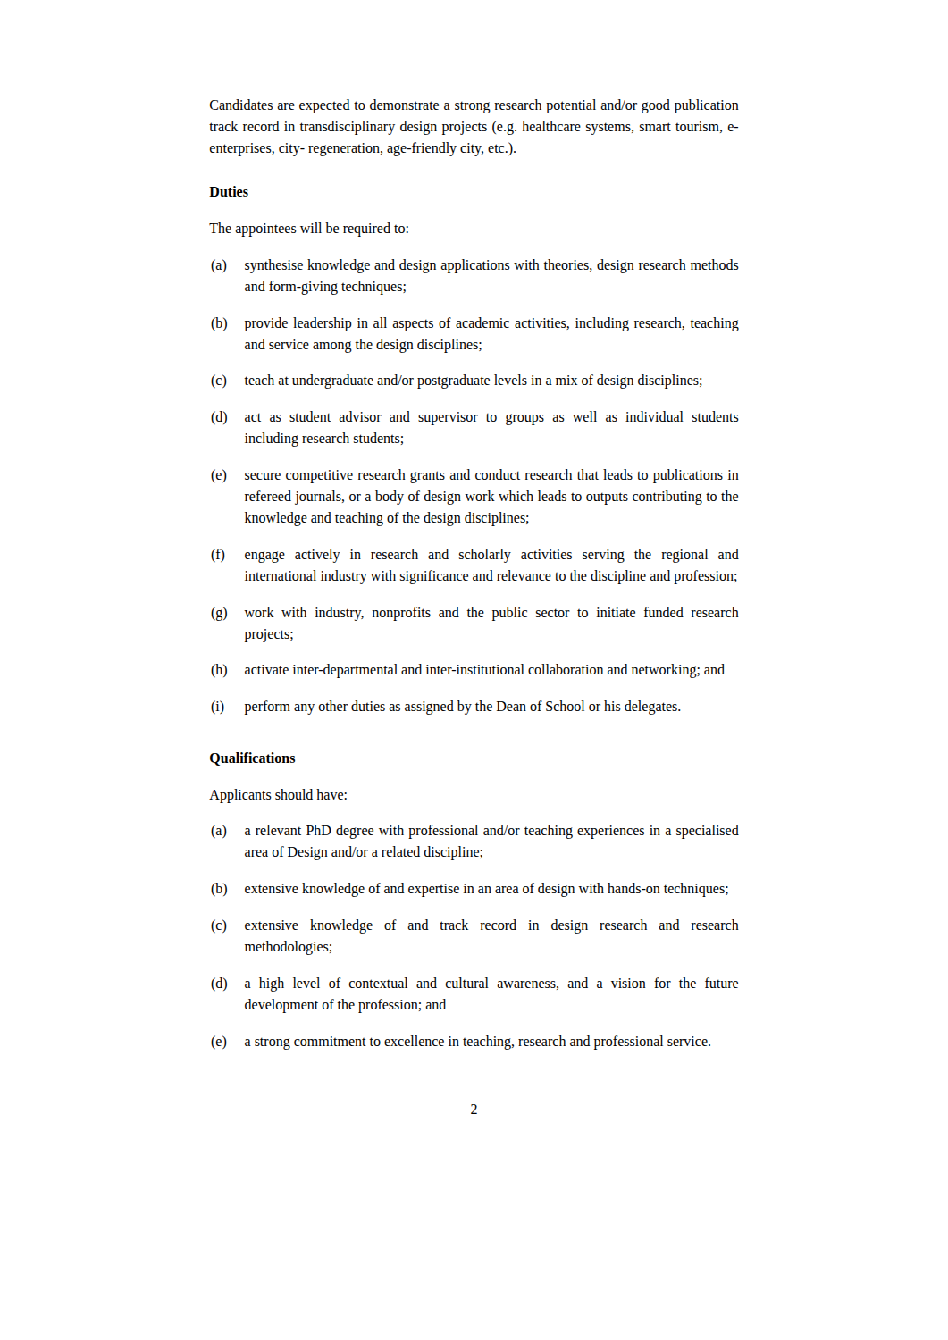Candidates are expected to demonstrate a strong research potential and/or good publication track record in transdisciplinary design projects (e.g. healthcare systems, smart tourism, e-enterprises, city- regeneration, age-friendly city, etc.).
Duties
The appointees will be required to:
synthesise knowledge and design applications with theories, design research methods and form-giving techniques;
provide leadership in all aspects of academic activities, including research, teaching and service among the design disciplines;
teach at undergraduate and/or postgraduate levels in a mix of design disciplines;
act as student advisor and supervisor to groups as well as individual students including research students;
secure competitive research grants and conduct research that leads to publications in refereed journals, or a body of design work which leads to outputs contributing to the knowledge and teaching of the design disciplines;
engage actively in research and scholarly activities serving the regional and international industry with significance and relevance to the discipline and profession;
work with industry, nonprofits and the public sector to initiate funded research projects;
activate inter-departmental and inter-institutional collaboration and networking; and
perform any other duties as assigned by the Dean of School or his delegates.
Qualifications
Applicants should have:
a relevant PhD degree with professional and/or teaching experiences in a specialised area of Design and/or a related discipline;
extensive knowledge of and expertise in an area of design with hands-on techniques;
extensive knowledge of and track record in design research and research methodologies;
a high level of contextual and cultural awareness, and a vision for the future development of the profession; and
a strong commitment to excellence in teaching, research and professional service.
2